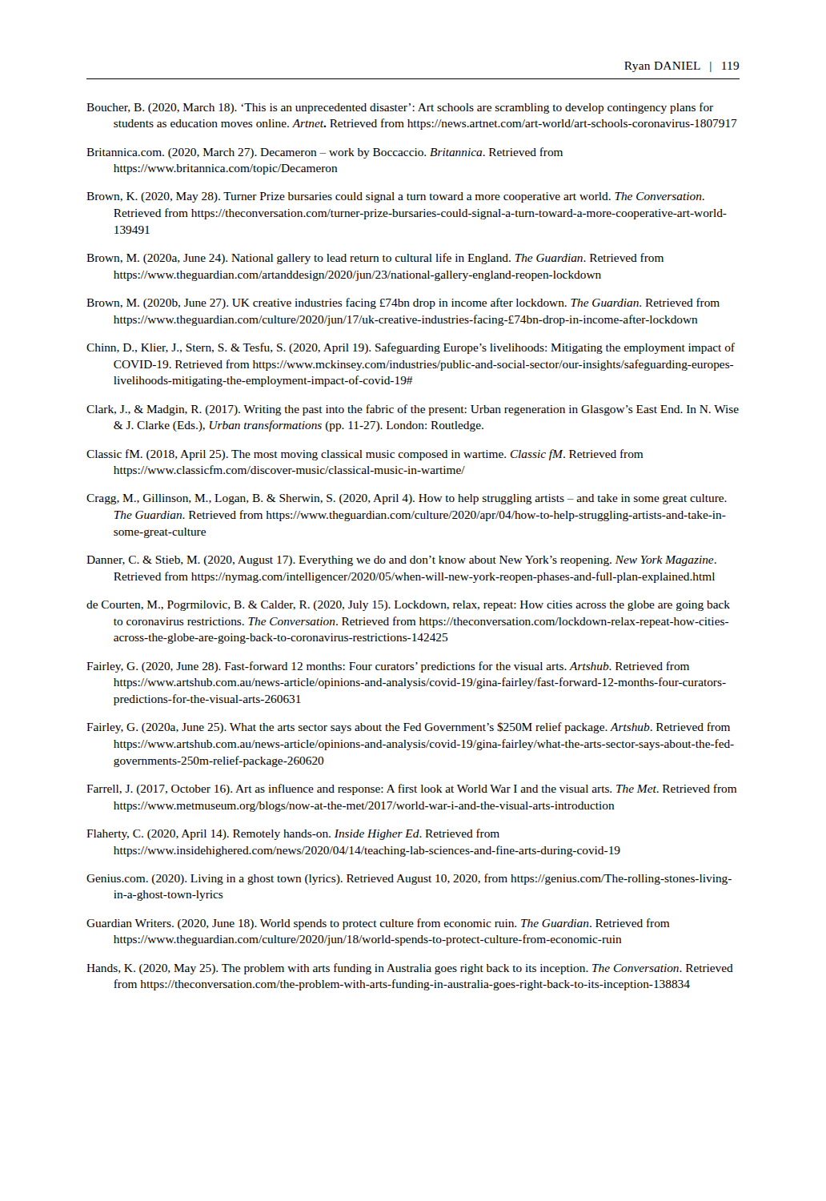Ryan DANIEL | 119
Boucher, B. (2020, March 18). ‘This is an unprecedented disaster’: Art schools are scrambling to develop contingency plans for students as education moves online. Artnet. Retrieved from https://news.artnet.com/art-world/art-schools-coronavirus-1807917
Britannica.com. (2020, March 27). Decameron – work by Boccaccio. Britannica. Retrieved from https://www.britannica.com/topic/Decameron
Brown, K. (2020, May 28). Turner Prize bursaries could signal a turn toward a more cooperative art world. The Conversation. Retrieved from https://theconversation.com/turner-prize-bursaries-could-signal-a-turn-toward-a-more-cooperative-art-world-139491
Brown, M. (2020a, June 24). National gallery to lead return to cultural life in England. The Guardian. Retrieved from https://www.theguardian.com/artanddesign/2020/jun/23/national-gallery-england-reopen-lockdown
Brown, M. (2020b, June 27). UK creative industries facing £74bn drop in income after lockdown. The Guardian. Retrieved from https://www.theguardian.com/culture/2020/jun/17/uk-creative-industries-facing-£74bn-drop-in-income-after-lockdown
Chinn, D., Klier, J., Stern, S. & Tesfu, S. (2020, April 19). Safeguarding Europe’s livelihoods: Mitigating the employment impact of COVID-19. Retrieved from https://www.mckinsey.com/industries/public-and-social-sector/our-insights/safeguarding-europes-livelihoods-mitigating-the-employment-impact-of-covid-19#
Clark, J., & Madgin, R. (2017). Writing the past into the fabric of the present: Urban regeneration in Glasgow’s East End. In N. Wise & J. Clarke (Eds.), Urban transformations (pp. 11-27). London: Routledge.
Classic fM. (2018, April 25). The most moving classical music composed in wartime. Classic fM. Retrieved from https://www.classicfm.com/discover-music/classical-music-in-wartime/
Cragg, M., Gillinson, M., Logan, B. & Sherwin, S. (2020, April 4). How to help struggling artists – and take in some great culture. The Guardian. Retrieved from https://www.theguardian.com/culture/2020/apr/04/how-to-help-struggling-artists-and-take-in-some-great-culture
Danner, C. & Stieb, M. (2020, August 17). Everything we do and don’t know about New York’s reopening. New York Magazine. Retrieved from https://nymag.com/intelligencer/2020/05/when-will-new-york-reopen-phases-and-full-plan-explained.html
de Courten, M., Pogrmilovic, B. & Calder, R. (2020, July 15). Lockdown, relax, repeat: How cities across the globe are going back to coronavirus restrictions. The Conversation. Retrieved from https://theconversation.com/lockdown-relax-repeat-how-cities-across-the-globe-are-going-back-to-coronavirus-restrictions-142425
Fairley, G. (2020, June 28). Fast-forward 12 months: Four curators’ predictions for the visual arts. Artshub. Retrieved from https://www.artshub.com.au/news-article/opinions-and-analysis/covid-19/gina-fairley/fast-forward-12-months-four-curators-predictions-for-the-visual-arts-260631
Fairley, G. (2020a, June 25). What the arts sector says about the Fed Government’s $250M relief package. Artshub. Retrieved from https://www.artshub.com.au/news-article/opinions-and-analysis/covid-19/gina-fairley/what-the-arts-sector-says-about-the-fed-governments-250m-relief-package-260620
Farrell, J. (2017, October 16). Art as influence and response: A first look at World War I and the visual arts. The Met. Retrieved from https://www.metmuseum.org/blogs/now-at-the-met/2017/world-war-i-and-the-visual-arts-introduction
Flaherty, C. (2020, April 14). Remotely hands-on. Inside Higher Ed. Retrieved from https://www.insidehighered.com/news/2020/04/14/teaching-lab-sciences-and-fine-arts-during-covid-19
Genius.com. (2020). Living in a ghost town (lyrics). Retrieved August 10, 2020, from https://genius.com/The-rolling-stones-living-in-a-ghost-town-lyrics
Guardian Writers. (2020, June 18). World spends to protect culture from economic ruin. The Guardian. Retrieved from https://www.theguardian.com/culture/2020/jun/18/world-spends-to-protect-culture-from-economic-ruin
Hands, K. (2020, May 25). The problem with arts funding in Australia goes right back to its inception. The Conversation. Retrieved from https://theconversation.com/the-problem-with-arts-funding-in-australia-goes-right-back-to-its-inception-138834